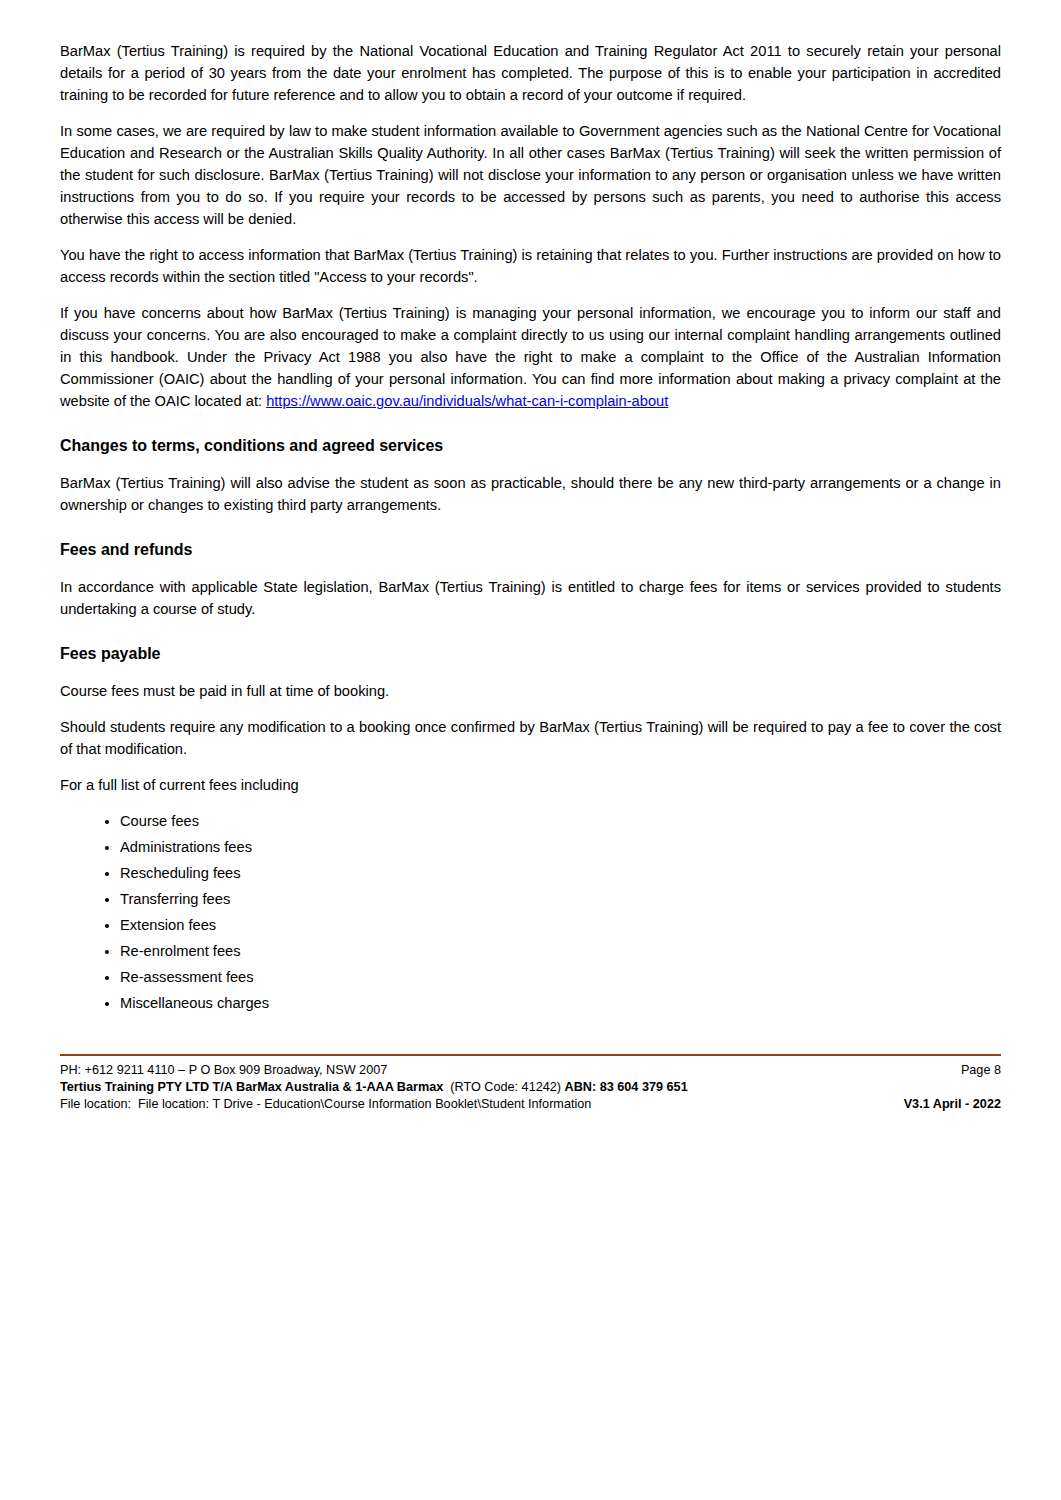BarMax (Tertius Training) is required by the National Vocational Education and Training Regulator Act 2011 to securely retain your personal details for a period of 30 years from the date your enrolment has completed. The purpose of this is to enable your participation in accredited training to be recorded for future reference and to allow you to obtain a record of your outcome if required.
In some cases, we are required by law to make student information available to Government agencies such as the National Centre for Vocational Education and Research or the Australian Skills Quality Authority. In all other cases BarMax (Tertius Training) will seek the written permission of the student for such disclosure. BarMax (Tertius Training) will not disclose your information to any person or organisation unless we have written instructions from you to do so. If you require your records to be accessed by persons such as parents, you need to authorise this access otherwise this access will be denied.
You have the right to access information that BarMax (Tertius Training) is retaining that relates to you. Further instructions are provided on how to access records within the section titled "Access to your records".
If you have concerns about how BarMax (Tertius Training) is managing your personal information, we encourage you to inform our staff and discuss your concerns. You are also encouraged to make a complaint directly to us using our internal complaint handling arrangements outlined in this handbook. Under the Privacy Act 1988 you also have the right to make a complaint to the Office of the Australian Information Commissioner (OAIC) about the handling of your personal information. You can find more information about making a privacy complaint at the website of the OAIC located at: https://www.oaic.gov.au/individuals/what-can-i-complain-about
Changes to terms, conditions and agreed services
BarMax (Tertius Training) will also advise the student as soon as practicable, should there be any new third-party arrangements or a change in ownership or changes to existing third party arrangements.
Fees and refunds
In accordance with applicable State legislation, BarMax (Tertius Training) is entitled to charge fees for items or services provided to students undertaking a course of study.
Fees payable
Course fees must be paid in full at time of booking.
Should students require any modification to a booking once confirmed by BarMax (Tertius Training) will be required to pay a fee to cover the cost of that modification.
For a full list of current fees including
Course fees
Administrations fees
Rescheduling fees
Transferring fees
Extension fees
Re-enrolment fees
Re-assessment fees
Miscellaneous charges
PH: +612 9211 4110 – P O Box 909 Broadway, NSW 2007
Page 8
Tertius Training PTY LTD T/A BarMax Australia & 1-AAA Barmax (RTO Code: 41242) ABN: 83 604 379 651
File location: File location: T Drive - Education\Course Information Booklet\Student Information
V3.1 April - 2022